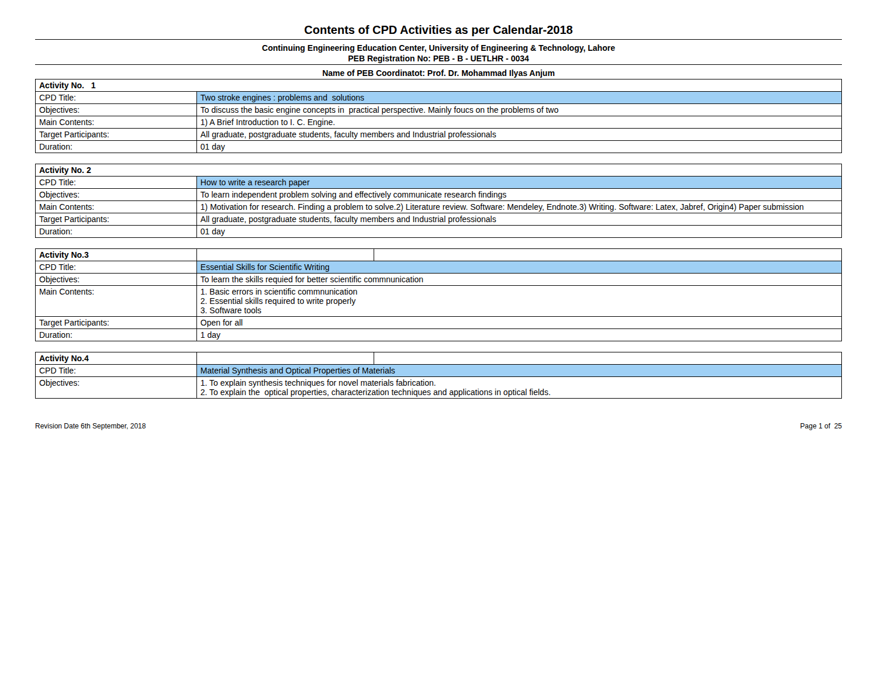Contents of CPD Activities as per Calendar-2018
Continuing Engineering Education Center, University of Engineering & Technology, Lahore
PEB Registration No: PEB - B - UETLHR - 0034
Name of PEB Coordinatot: Prof. Dr. Mohammad Ilyas Anjum
| Activity No. 1 |
| CPD Title: | Two stroke engines : problems and solutions |
| Objectives: | To discuss the basic engine concepts in practical perspective. Mainly foucs on the problems of two |
| Main Contents: | 1) A Brief Introduction to I. C. Engine. |
| Target Participants: | All graduate, postgraduate students, faculty members and Industrial professionals |
| Duration: | 01 day |
| Activity No. 2 |
| CPD Title: | How to write a research paper |
| Objectives: | To learn independent problem solving and effectively communicate research findings |
| Main Contents: | 1) Motivation for research. Finding a problem to solve.2) Literature review. Software: Mendeley, Endnote.3) Writing. Software: Latex, Jabref, Origin4) Paper submission |
| Target Participants: | All graduate, postgraduate students, faculty members and Industrial professionals |
| Duration: | 01 day |
| Activity No.3 | | |
| CPD Title: | Essential Skills for Scientific Writing |
| Objectives: | To learn the skills requied for better scientific commnunication |
| Main Contents: | 1. Basic errors in scientific commnunication 2. Essential skills required to write properly 3. Software tools |
| Target Participants: | Open for all |
| Duration: | 1 day |
| Activity No.4 | | |
| CPD Title: | Material Synthesis and Optical Properties of Materials |
| Objectives: | 1. To explain synthesis techniques for novel materials fabrication. 2. To explain the optical properties, characterization techniques and applications in optical fields. |
Revision Date 6th September, 2018 Page 1 of 25